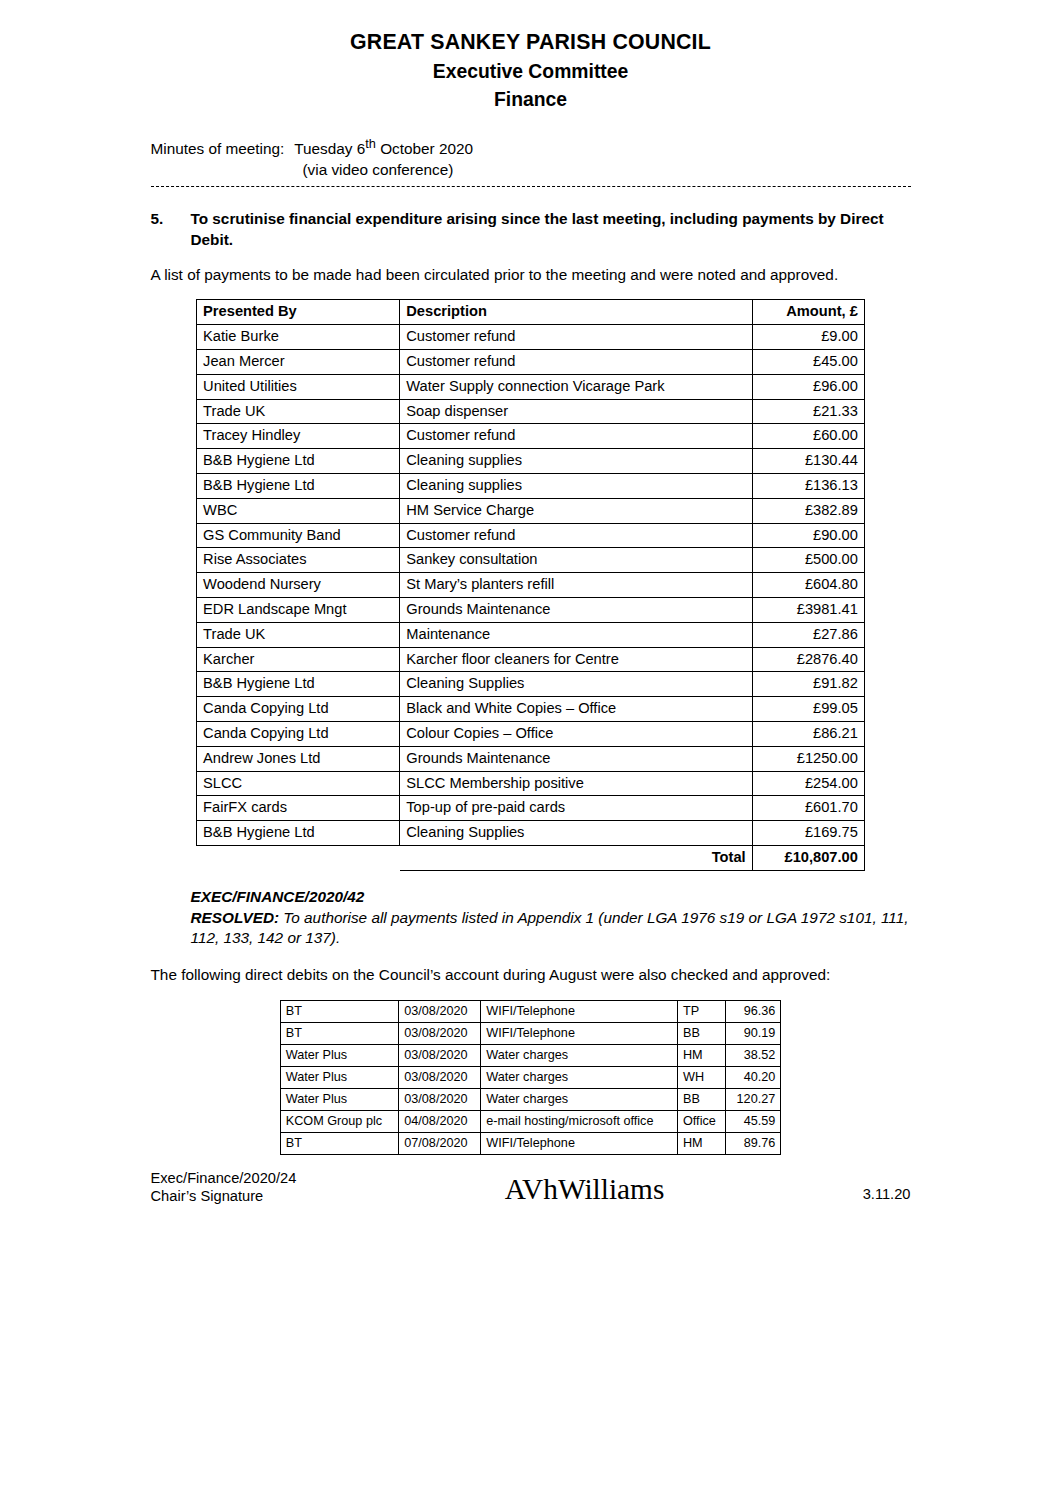GREAT SANKEY PARISH COUNCIL
Executive Committee
Finance
Minutes of meeting: Tuesday 6th October 2020
(via video conference)
5. To scrutinise financial expenditure arising since the last meeting, including payments by Direct Debit.
A list of payments to be made had been circulated prior to the meeting and were noted and approved.
| Presented By | Description | Amount, £ |
| --- | --- | --- |
| Katie Burke | Customer refund | £9.00 |
| Jean Mercer | Customer refund | £45.00 |
| United Utilities | Water Supply connection Vicarage Park | £96.00 |
| Trade UK | Soap dispenser | £21.33 |
| Tracey Hindley | Customer refund | £60.00 |
| B&B Hygiene Ltd | Cleaning supplies | £130.44 |
| B&B Hygiene Ltd | Cleaning supplies | £136.13 |
| WBC | HM Service Charge | £382.89 |
| GS Community Band | Customer refund | £90.00 |
| Rise Associates | Sankey consultation | £500.00 |
| Woodend Nursery | St Mary’s planters refill | £604.80 |
| EDR Landscape Mngt | Grounds Maintenance | £3981.41 |
| Trade UK | Maintenance | £27.86 |
| Karcher | Karcher floor cleaners for Centre | £2876.40 |
| B&B Hygiene Ltd | Cleaning Supplies | £91.82 |
| Canda Copying Ltd | Black and White Copies – Office | £99.05 |
| Canda Copying Ltd | Colour Copies – Office | £86.21 |
| Andrew Jones Ltd | Grounds Maintenance | £1250.00 |
| SLCC | SLCC Membership positive | £254.00 |
| FairFX cards | Top-up of pre-paid cards | £601.70 |
| B&B Hygiene Ltd | Cleaning Supplies | £169.75 |
| | Total | £10,807.00 |
EXEC/FINANCE/2020/42
RESOLVED: To authorise all payments listed in Appendix 1 (under LGA 1976 s19 or LGA 1972 s101, 111, 112, 133, 142 or 137).
The following direct debits on the Council’s account during August were also checked and approved:
| BT | 03/08/2020 | WIFI/Telephone | TP | 96.36 |
| BT | 03/08/2020 | WIFI/Telephone | BB | 90.19 |
| Water Plus | 03/08/2020 | Water charges | HM | 38.52 |
| Water Plus | 03/08/2020 | Water charges | WH | 40.20 |
| Water Plus | 03/08/2020 | Water charges | BB | 120.27 |
| KCOM Group plc | 04/08/2020 | e-mail hosting/microsoft office | Office | 45.59 |
| BT | 07/08/2020 | WIFI/Telephone | HM | 89.76 |
Exec/Finance/2020/24
Chair’s Signature
AVhWilliams
3.11.20